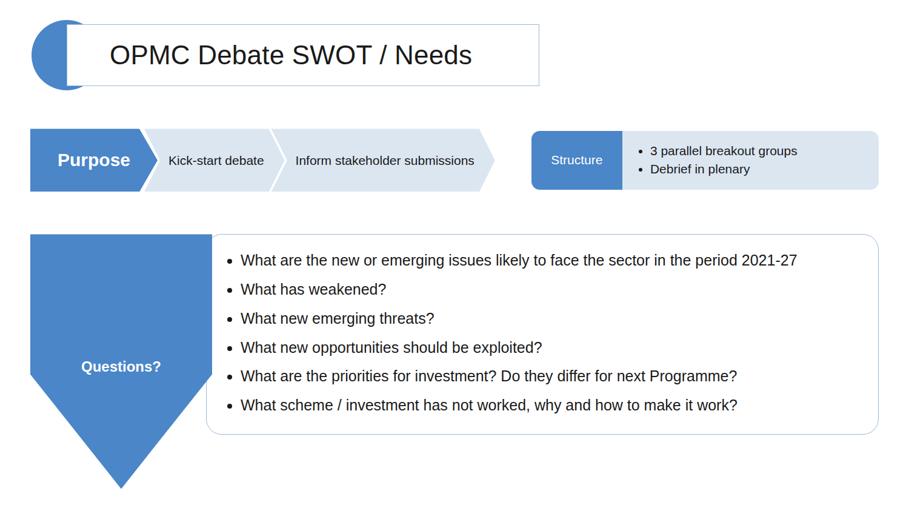OPMC Debate SWOT / Needs
Purpose
Kick-start debate
Inform stakeholder submissions
Structure
3 parallel breakout groups
Debrief in plenary
Questions?
What are the new or emerging issues likely to face the sector in the period 2021-27
What has weakened?
What new emerging threats?
What new opportunities should be exploited?
What are the priorities for investment? Do they differ for next Programme?
What scheme / investment has not worked, why and how to make it work?